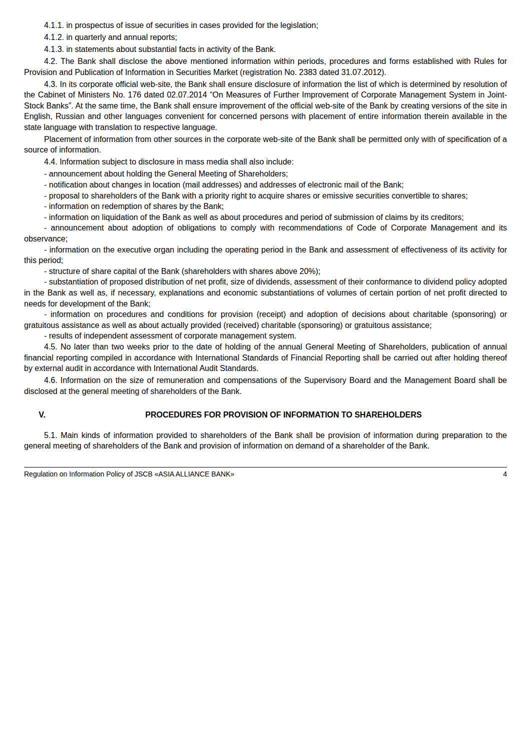4.1.1. in prospectus of issue of securities in cases provided for the legislation;
4.1.2. in quarterly and annual reports;
4.1.3. in statements about substantial facts in activity of the Bank.
4.2. The Bank shall disclose the above mentioned information within periods, procedures and forms established with Rules for Provision and Publication of Information in Securities Market (registration No. 2383 dated 31.07.2012).
4.3. In its corporate official web-site, the Bank shall ensure disclosure of information the list of which is determined by resolution of the Cabinet of Ministers No. 176 dated 02.07.2014 “On Measures of Further Improvement of Corporate Management System in Joint-Stock Banks”. At the same time, the Bank shall ensure improvement of the official web-site of the Bank by creating versions of the site in English, Russian and other languages convenient for concerned persons with placement of entire information therein available in the state language with translation to respective language.
Placement of information from other sources in the corporate web-site of the Bank shall be permitted only with of specification of a source of information.
4.4. Information subject to disclosure in mass media shall also include:
announcement about holding the General Meeting of Shareholders;
notification about changes in location (mail addresses) and addresses of electronic mail of the Bank;
proposal to shareholders of the Bank with a priority right to acquire shares or emissive securities convertible to shares;
information on redemption of shares by the Bank;
information on liquidation of the Bank as well as about procedures and period of submission of claims by its creditors;
announcement about adoption of obligations to comply with recommendations of Code of Corporate Management and its observance;
information on the executive organ including the operating period in the Bank and assessment of effectiveness of its activity for this period;
structure of share capital of the Bank (shareholders with shares above 20%);
substantiation of proposed distribution of net profit, size of dividends, assessment of their conformance to dividend policy adopted in the Bank as well as, if necessary, explanations and economic substantiations of volumes of certain portion of net profit directed to needs for development of the Bank;
information on procedures and conditions for provision (receipt) and adoption of decisions about charitable (sponsoring) or gratuitous assistance as well as about actually provided (received) charitable (sponsoring) or gratuitous assistance;
results of independent assessment of corporate management system.
4.5. No later than two weeks prior to the date of holding of the annual General Meeting of Shareholders, publication of annual financial reporting compiled in accordance with International Standards of Financial Reporting shall be carried out after holding thereof by external audit in accordance with International Audit Standards.
4.6. Information on the size of remuneration and compensations of the Supervisory Board and the Management Board shall be disclosed at the general meeting of shareholders of the Bank.
| V. | Procedures for provision of information to shareholders |
5.1. Main kinds of information provided to shareholders of the Bank shall be provision of information during preparation to the general meeting of shareholders of the Bank and provision of information on demand of a shareholder of the Bank.
Regulation on Information Policy of JSCB «ASIA ALLIANCE BANK» 4